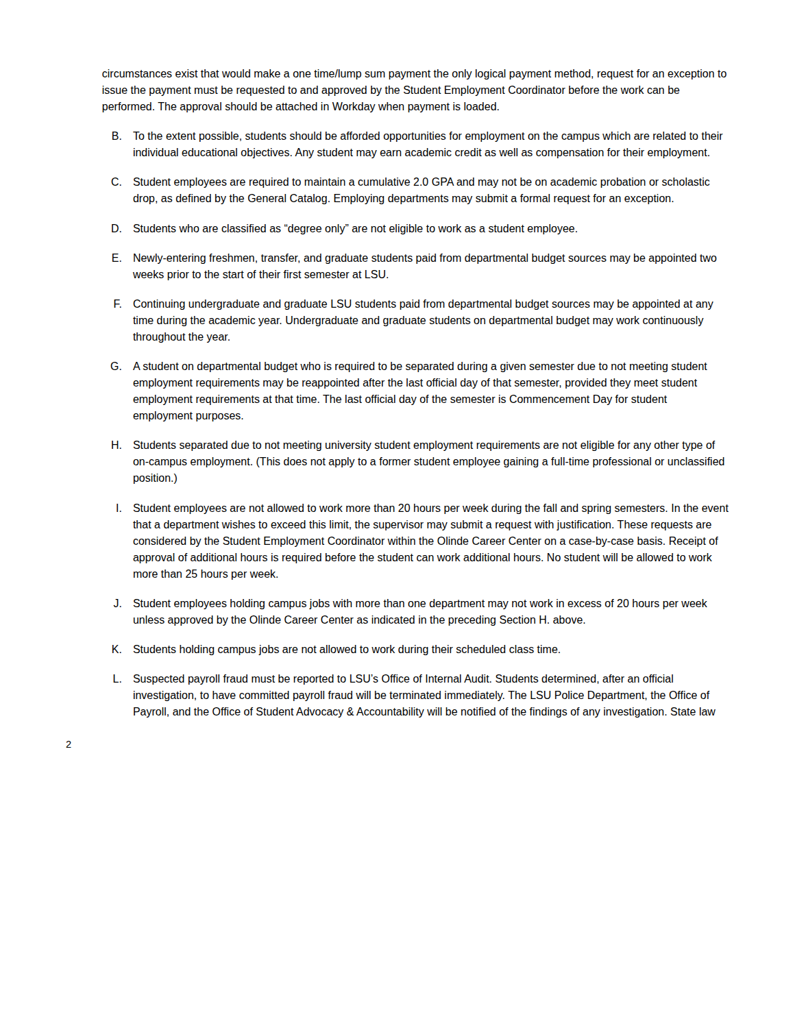circumstances exist that would make a one time/lump sum payment the only logical payment method, request for an exception to issue the payment must be requested to and approved by the Student Employment Coordinator before the work can be performed. The approval should be attached in Workday when payment is loaded.
To the extent possible, students should be afforded opportunities for employment on the campus which are related to their individual educational objectives. Any student may earn academic credit as well as compensation for their employment.
Student employees are required to maintain a cumulative 2.0 GPA and may not be on academic probation or scholastic drop, as defined by the General Catalog. Employing departments may submit a formal request for an exception.
Students who are classified as “degree only” are not eligible to work as a student employee.
Newly-entering freshmen, transfer, and graduate students paid from departmental budget sources may be appointed two weeks prior to the start of their first semester at LSU.
Continuing undergraduate and graduate LSU students paid from departmental budget sources may be appointed at any time during the academic year. Undergraduate and graduate students on departmental budget may work continuously throughout the year.
A student on departmental budget who is required to be separated during a given semester due to not meeting student employment requirements may be reappointed after the last official day of that semester, provided they meet student employment requirements at that time. The last official day of the semester is Commencement Day for student employment purposes.
Students separated due to not meeting university student employment requirements are not eligible for any other type of on-campus employment. (This does not apply to a former student employee gaining a full-time professional or unclassified position.)
Student employees are not allowed to work more than 20 hours per week during the fall and spring semesters. In the event that a department wishes to exceed this limit, the supervisor may submit a request with justification. These requests are considered by the Student Employment Coordinator within the Olinde Career Center on a case-by-case basis. Receipt of approval of additional hours is required before the student can work additional hours. No student will be allowed to work more than 25 hours per week.
Student employees holding campus jobs with more than one department may not work in excess of 20 hours per week unless approved by the Olinde Career Center as indicated in the preceding Section H. above.
Students holding campus jobs are not allowed to work during their scheduled class time.
Suspected payroll fraud must be reported to LSU’s Office of Internal Audit. Students determined, after an official investigation, to have committed payroll fraud will be terminated immediately. The LSU Police Department, the Office of Payroll, and the Office of Student Advocacy & Accountability will be notified of the findings of any investigation. State law
2